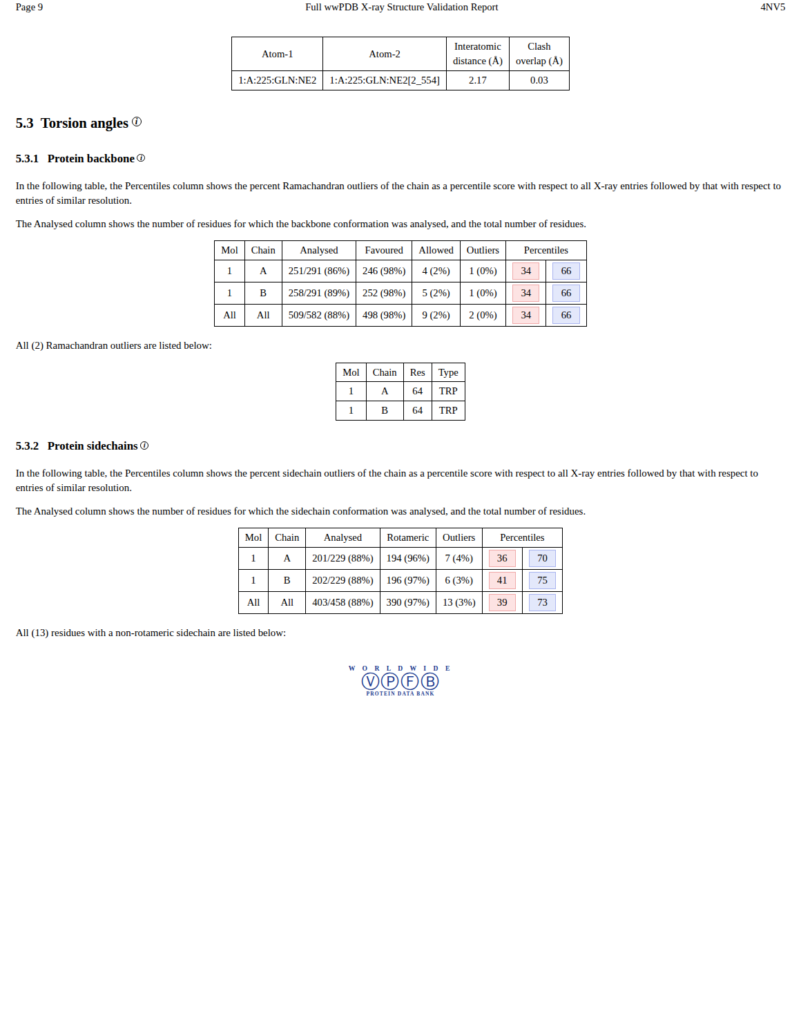Page 9
Full wwPDB X-ray Structure Validation Report
4NV5
| Atom-1 | Atom-2 | Interatomic distance (Å) | Clash overlap (Å) |
| --- | --- | --- | --- |
| 1:A:225:GLN:NE2 | 1:A:225:GLN:NE2[2_554] | 2.17 | 0.03 |
5.3 Torsion anglesi
5.3.1 Protein backbonei
In the following table, the Percentiles column shows the percent Ramachandran outliers of the chain as a percentile score with respect to all X-ray entries followed by that with respect to entries of similar resolution.
The Analysed column shows the number of residues for which the backbone conformation was analysed, and the total number of residues.
| Mol | Chain | Analysed | Favoured | Allowed | Outliers | Percentiles |
| --- | --- | --- | --- | --- | --- | --- |
| 1 | A | 251/291 (86%) | 246 (98%) | 4 (2%) | 1 (0%) | 34 | 66 |
| 1 | B | 258/291 (89%) | 252 (98%) | 5 (2%) | 1 (0%) | 34 | 66 |
| All | All | 509/582 (88%) | 498 (98%) | 9 (2%) | 2 (0%) | 34 | 66 |
All (2) Ramachandran outliers are listed below:
| Mol | Chain | Res | Type |
| --- | --- | --- | --- |
| 1 | A | 64 | TRP |
| 1 | B | 64 | TRP |
5.3.2 Protein sidechainsi
In the following table, the Percentiles column shows the percent sidechain outliers of the chain as a percentile score with respect to all X-ray entries followed by that with respect to entries of similar resolution.
The Analysed column shows the number of residues for which the sidechain conformation was analysed, and the total number of residues.
| Mol | Chain | Analysed | Rotameric | Outliers | Percentiles |
| --- | --- | --- | --- | --- | --- |
| 1 | A | 201/229 (88%) | 194 (96%) | 7 (4%) | 36 | 70 |
| 1 | B | 202/229 (88%) | 196 (97%) | 6 (3%) | 41 | 75 |
| All | All | 403/458 (88%) | 390 (97%) | 13 (3%) | 39 | 73 |
All (13) residues with a non-rotameric sidechain are listed below:
W O R L D W I D E
ⓋⓅⒻⒷ
PROTEIN DATA BANK